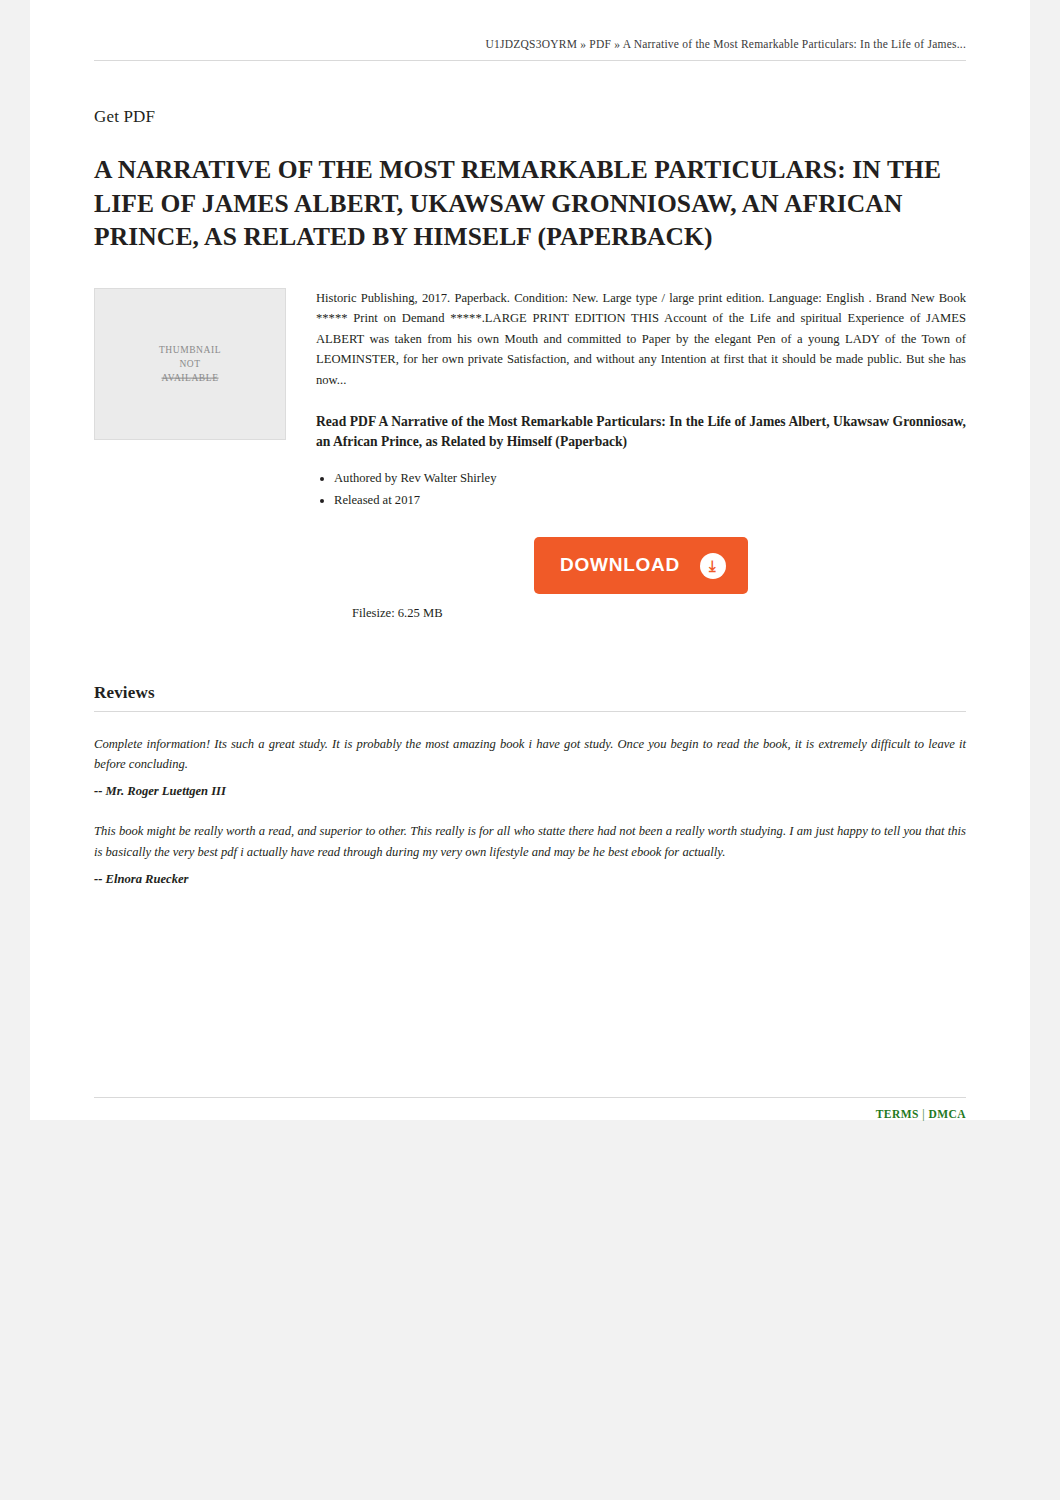U1JDZQS3OYRM » PDF » A Narrative of the Most Remarkable Particulars: In the Life of James...
Get PDF
A Narrative of the Most Remarkable Particulars: In the Life of James Albert, Ukawsaw Gronniosaw, an African Prince, as Related by Himself (Paperback)
Thumbnail
not
available
Historic Publishing, 2017. Paperback. Condition: New. Large type / large print edition. Language: English . Brand New Book ***** Print on Demand *****.LARGE PRINT EDITION THIS Account of the Life and spiritual Experience of JAMES ALBERT was taken from his own Mouth and committed to Paper by the elegant Pen of a young LADY of the Town of LEOMINSTER, for her own private Satisfaction, and without any Intention at first that it should be made public. But she has now...
Read PDF A Narrative of the Most Remarkable Particulars: In the Life of James Albert, Ukawsaw Gronniosaw, an African Prince, as Related by Himself (Paperback)
Authored by Rev Walter Shirley
Released at 2017
DOWNLOAD ⤓
Filesize: 6.25 MB
Reviews
Complete information! Its such a great study. It is probably the most amazing book i have got study. Once you begin to read the book, it is extremely difficult to leave it before concluding.
-- Mr. Roger Luettgen III
This book might be really worth a read, and superior to other. This really is for all who statte there had not been a really worth studying. I am just happy to tell you that this is basically the very best pdf i actually have read through during my very own lifestyle and may be he best ebook for actually.
-- Elnora Ruecker
TERMS | DMCA